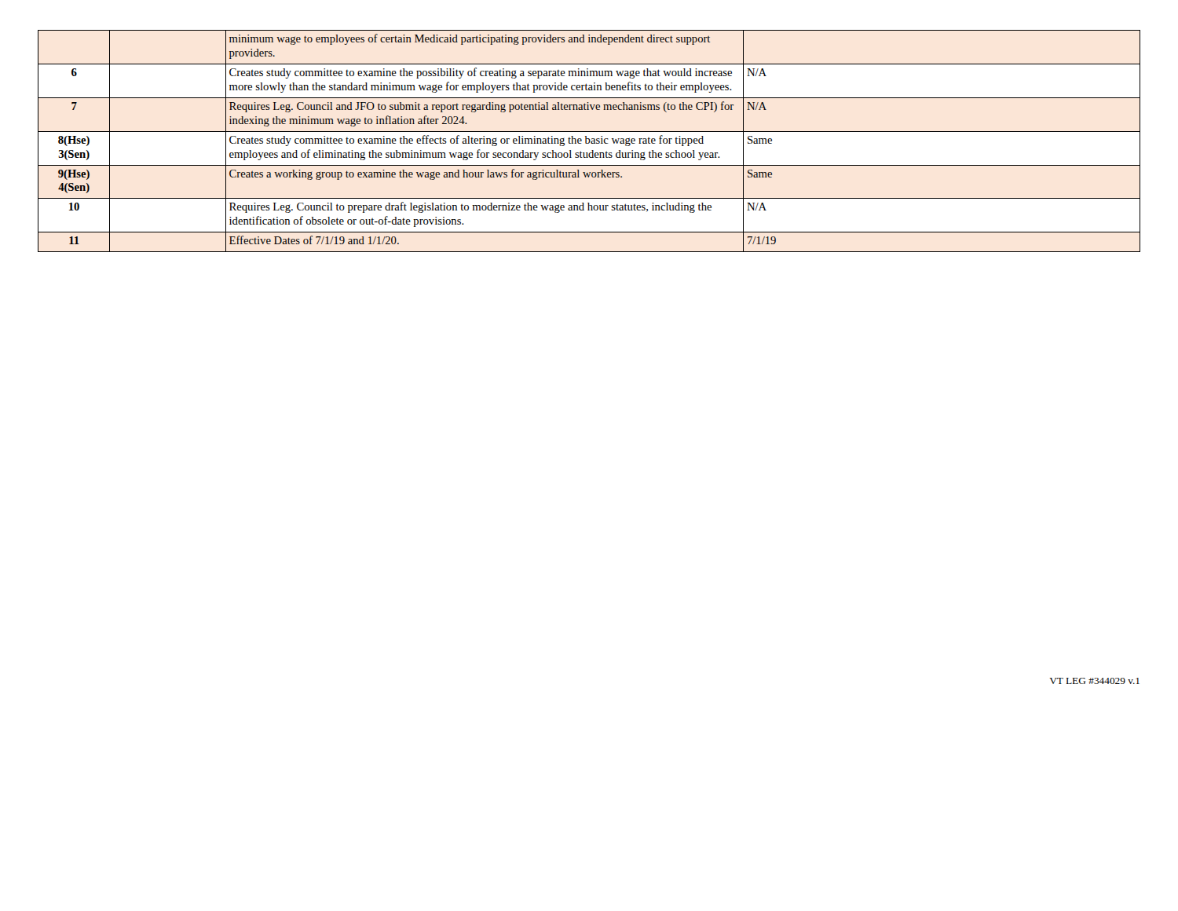| | | minimum wage to employees of certain Medicaid participating providers and independent direct support providers. | |
| 6 | | Creates study committee to examine the possibility of creating a separate minimum wage that would increase more slowly than the standard minimum wage for employers that provide certain benefits to their employees. | N/A |
| 7 | | Requires Leg. Council and JFO to submit a report regarding potential alternative mechanisms (to the CPI) for indexing the minimum wage to inflation after 2024. | N/A |
| 8(Hse) 3(Sen) | | Creates study committee to examine the effects of altering or eliminating the basic wage rate for tipped employees and of eliminating the subminimum wage for secondary school students during the school year. | Same |
| 9(Hse) 4(Sen) | | Creates a working group to examine the wage and hour laws for agricultural workers. | Same |
| 10 | | Requires Leg. Council to prepare draft legislation to modernize the wage and hour statutes, including the identification of obsolete or out-of-date provisions. | N/A |
| 11 | | Effective Dates of 7/1/19 and 1/1/20. | 7/1/19 |
VT LEG #344029 v.1